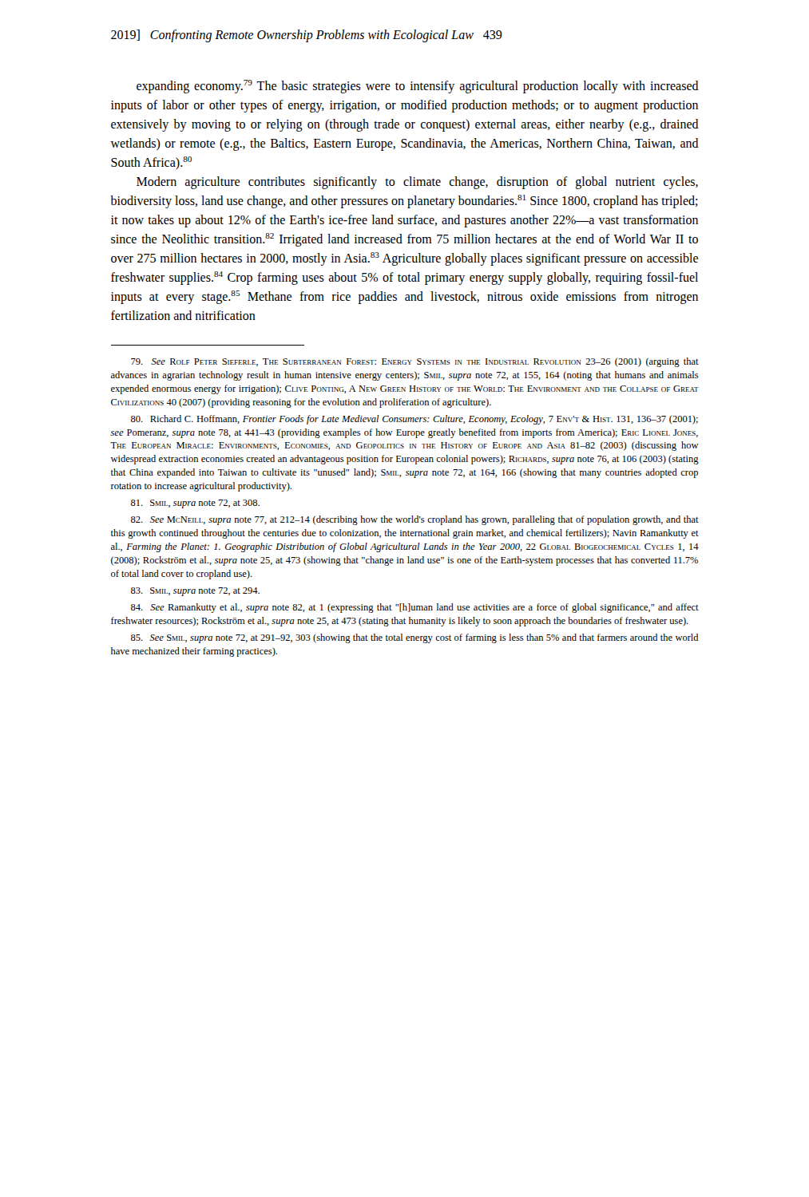2019] Confronting Remote Ownership Problems with Ecological Law 439
expanding economy.79 The basic strategies were to intensify agricultural production locally with increased inputs of labor or other types of energy, irrigation, or modified production methods; or to augment production extensively by moving to or relying on (through trade or conquest) external areas, either nearby (e.g., drained wetlands) or remote (e.g., the Baltics, Eastern Europe, Scandinavia, the Americas, Northern China, Taiwan, and South Africa).80
Modern agriculture contributes significantly to climate change, disruption of global nutrient cycles, biodiversity loss, land use change, and other pressures on planetary boundaries.81 Since 1800, cropland has tripled; it now takes up about 12% of the Earth's ice-free land surface, and pastures another 22%—a vast transformation since the Neolithic transition.82 Irrigated land increased from 75 million hectares at the end of World War II to over 275 million hectares in 2000, mostly in Asia.83 Agriculture globally places significant pressure on accessible freshwater supplies.84 Crop farming uses about 5% of total primary energy supply globally, requiring fossil-fuel inputs at every stage.85 Methane from rice paddies and livestock, nitrous oxide emissions from nitrogen fertilization and nitrification
79. See Rolf Peter Sieferle, The Subterranean Forest: Energy Systems in the Industrial Revolution 23–26 (2001) (arguing that advances in agrarian technology result in human intensive energy centers); Smil, supra note 72, at 155, 164 (noting that humans and animals expended enormous energy for irrigation); Clive Ponting, A New Green History of the World: The Environment and the Collapse of Great Civilizations 40 (2007) (providing reasoning for the evolution and proliferation of agriculture).
80. Richard C. Hoffmann, Frontier Foods for Late Medieval Consumers: Culture, Economy, Ecology, 7 Env't & Hist. 131, 136–37 (2001); see Pomeranz, supra note 78, at 441–43 (providing examples of how Europe greatly benefited from imports from America); Eric Lionel Jones, The European Miracle: Environments, Economies, and Geopolitics in the History of Europe and Asia 81–82 (2003) (discussing how widespread extraction economies created an advantageous position for European colonial powers); Richards, supra note 76, at 106 (2003) (stating that China expanded into Taiwan to cultivate its "unused" land); Smil, supra note 72, at 164, 166 (showing that many countries adopted crop rotation to increase agricultural productivity).
81. Smil, supra note 72, at 308.
82. See McNeill, supra note 77, at 212–14 (describing how the world's cropland has grown, paralleling that of population growth, and that this growth continued throughout the centuries due to colonization, the international grain market, and chemical fertilizers); Navin Ramankutty et al., Farming the Planet: 1. Geographic Distribution of Global Agricultural Lands in the Year 2000, 22 Global Biogeochemical Cycles 1, 14 (2008); Rockström et al., supra note 25, at 473 (showing that "change in land use" is one of the Earth-system processes that has converted 11.7% of total land cover to cropland use).
83. Smil, supra note 72, at 294.
84. See Ramankutty et al., supra note 82, at 1 (expressing that "[h]uman land use activities are a force of global significance," and affect freshwater resources); Rockström et al., supra note 25, at 473 (stating that humanity is likely to soon approach the boundaries of freshwater use).
85. See Smil, supra note 72, at 291–92, 303 (showing that the total energy cost of farming is less than 5% and that farmers around the world have mechanized their farming practices).